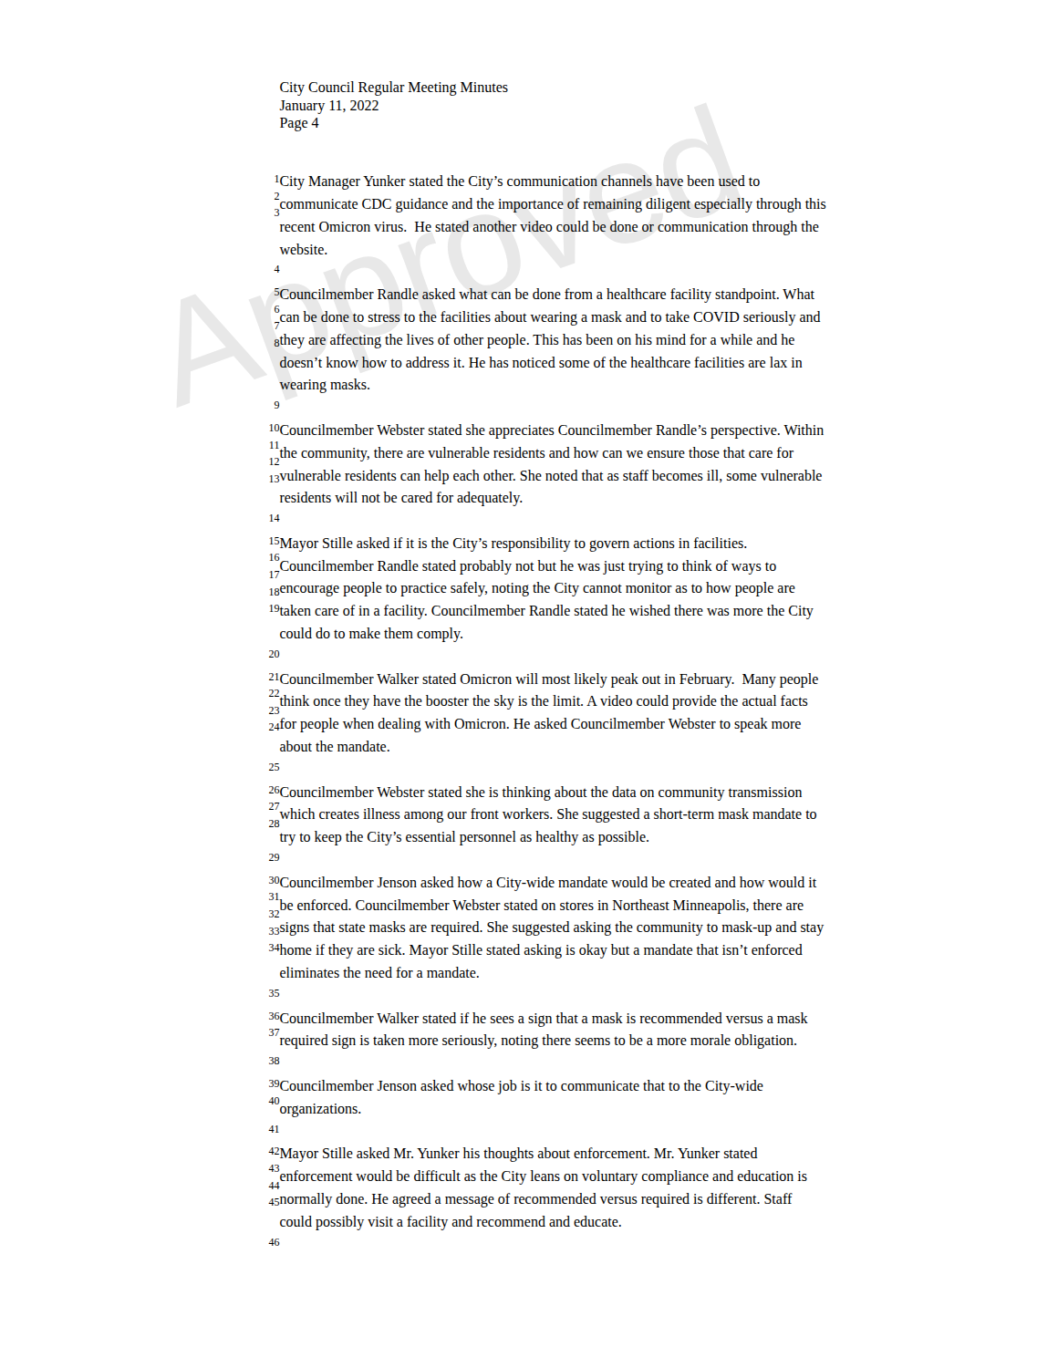City Council Regular Meeting Minutes
January 11, 2022
Page 4
Approved
| 1 2 3 | City Manager Yunker stated the City’s communication channels have been used to communicate CDC guidance and the importance of remaining diligent especially through this recent Omicron virus. He stated another video could be done or communication through the website. |
| 4 | |
| 5 6 7 8 | Councilmember Randle asked what can be done from a healthcare facility standpoint. What can be done to stress to the facilities about wearing a mask and to take COVID seriously and they are affecting the lives of other people. This has been on his mind for a while and he doesn’t know how to address it. He has noticed some of the healthcare facilities are lax in wearing masks. |
| 9 | |
| 10 11 12 13 | Councilmember Webster stated she appreciates Councilmember Randle’s perspective. Within the community, there are vulnerable residents and how can we ensure those that care for vulnerable residents can help each other. She noted that as staff becomes ill, some vulnerable residents will not be cared for adequately. |
| 14 | |
| 15 16 17 18 19 | Mayor Stille asked if it is the City’s responsibility to govern actions in facilities. Councilmember Randle stated probably not but he was just trying to think of ways to encourage people to practice safely, noting the City cannot monitor as to how people are taken care of in a facility. Councilmember Randle stated he wished there was more the City could do to make them comply. |
| 20 | |
| 21 22 23 24 | Councilmember Walker stated Omicron will most likely peak out in February. Many people think once they have the booster the sky is the limit. A video could provide the actual facts for people when dealing with Omicron. He asked Councilmember Webster to speak more about the mandate. |
| 25 | |
| 26 27 28 | Councilmember Webster stated she is thinking about the data on community transmission which creates illness among our front workers. She suggested a short-term mask mandate to try to keep the City’s essential personnel as healthy as possible. |
| 29 | |
| 30 31 32 33 34 | Councilmember Jenson asked how a City-wide mandate would be created and how would it be enforced. Councilmember Webster stated on stores in Northeast Minneapolis, there are signs that state masks are required. She suggested asking the community to mask-up and stay home if they are sick. Mayor Stille stated asking is okay but a mandate that isn’t enforced eliminates the need for a mandate. |
| 35 | |
| 36 37 | Councilmember Walker stated if he sees a sign that a mask is recommended versus a mask required sign is taken more seriously, noting there seems to be a more morale obligation. |
| 38 | |
| 39 40 | Councilmember Jenson asked whose job is it to communicate that to the City-wide organizations. |
| 41 | |
| 42 43 44 45 | Mayor Stille asked Mr. Yunker his thoughts about enforcement. Mr. Yunker stated enforcement would be difficult as the City leans on voluntary compliance and education is normally done. He agreed a message of recommended versus required is different. Staff could possibly visit a facility and recommend and educate. |
| 46 | |